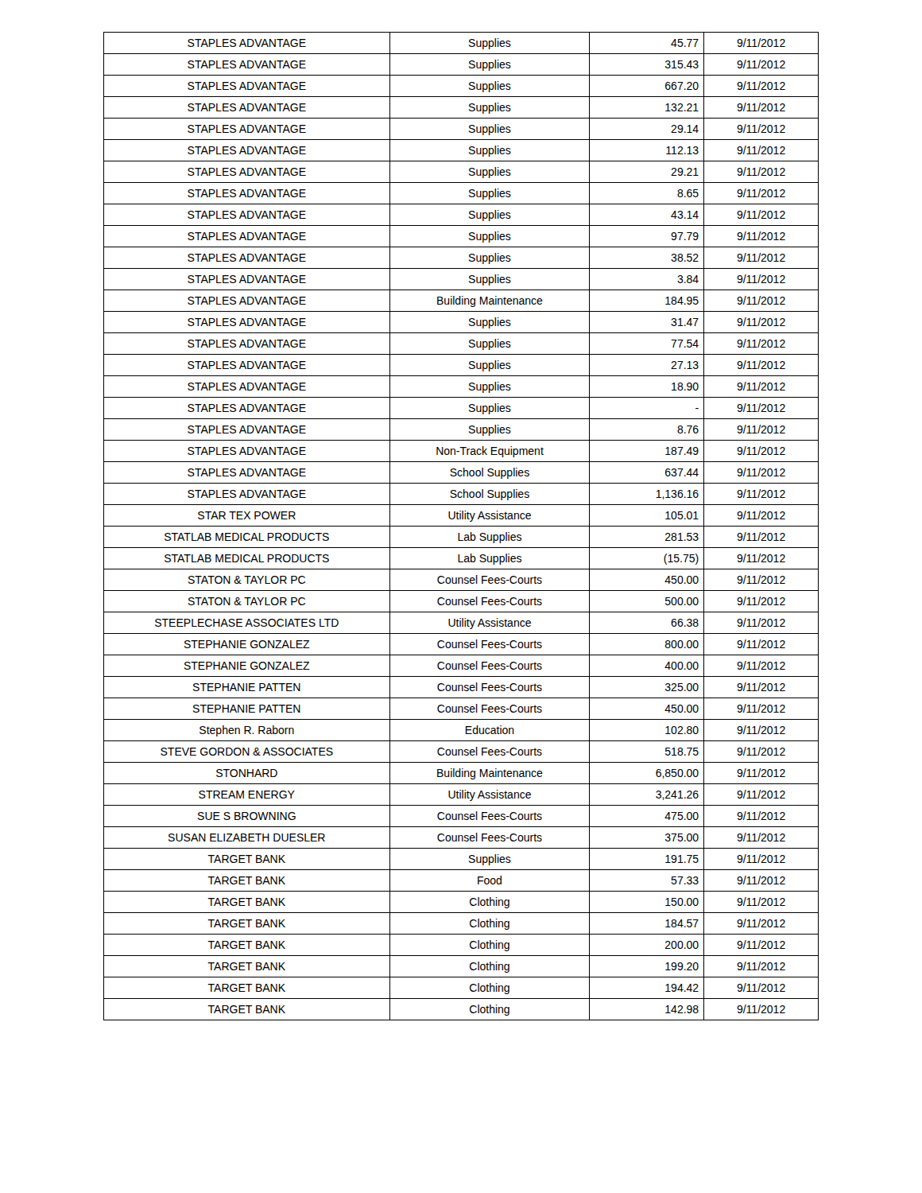| STAPLES ADVANTAGE | Supplies | 45.77 | 9/11/2012 |
| STAPLES ADVANTAGE | Supplies | 315.43 | 9/11/2012 |
| STAPLES ADVANTAGE | Supplies | 667.20 | 9/11/2012 |
| STAPLES ADVANTAGE | Supplies | 132.21 | 9/11/2012 |
| STAPLES ADVANTAGE | Supplies | 29.14 | 9/11/2012 |
| STAPLES ADVANTAGE | Supplies | 112.13 | 9/11/2012 |
| STAPLES ADVANTAGE | Supplies | 29.21 | 9/11/2012 |
| STAPLES ADVANTAGE | Supplies | 8.65 | 9/11/2012 |
| STAPLES ADVANTAGE | Supplies | 43.14 | 9/11/2012 |
| STAPLES ADVANTAGE | Supplies | 97.79 | 9/11/2012 |
| STAPLES ADVANTAGE | Supplies | 38.52 | 9/11/2012 |
| STAPLES ADVANTAGE | Supplies | 3.84 | 9/11/2012 |
| STAPLES ADVANTAGE | Building Maintenance | 184.95 | 9/11/2012 |
| STAPLES ADVANTAGE | Supplies | 31.47 | 9/11/2012 |
| STAPLES ADVANTAGE | Supplies | 77.54 | 9/11/2012 |
| STAPLES ADVANTAGE | Supplies | 27.13 | 9/11/2012 |
| STAPLES ADVANTAGE | Supplies | 18.90 | 9/11/2012 |
| STAPLES ADVANTAGE | Supplies | - | 9/11/2012 |
| STAPLES ADVANTAGE | Supplies | 8.76 | 9/11/2012 |
| STAPLES ADVANTAGE | Non-Track Equipment | 187.49 | 9/11/2012 |
| STAPLES ADVANTAGE | School Supplies | 637.44 | 9/11/2012 |
| STAPLES ADVANTAGE | School Supplies | 1,136.16 | 9/11/2012 |
| STAR TEX POWER | Utility Assistance | 105.01 | 9/11/2012 |
| STATLAB MEDICAL PRODUCTS | Lab Supplies | 281.53 | 9/11/2012 |
| STATLAB MEDICAL PRODUCTS | Lab Supplies | (15.75) | 9/11/2012 |
| STATON & TAYLOR PC | Counsel Fees-Courts | 450.00 | 9/11/2012 |
| STATON & TAYLOR PC | Counsel Fees-Courts | 500.00 | 9/11/2012 |
| STEEPLECHASE ASSOCIATES LTD | Utility Assistance | 66.38 | 9/11/2012 |
| STEPHANIE GONZALEZ | Counsel Fees-Courts | 800.00 | 9/11/2012 |
| STEPHANIE GONZALEZ | Counsel Fees-Courts | 400.00 | 9/11/2012 |
| STEPHANIE PATTEN | Counsel Fees-Courts | 325.00 | 9/11/2012 |
| STEPHANIE PATTEN | Counsel Fees-Courts | 450.00 | 9/11/2012 |
| Stephen R. Raborn | Education | 102.80 | 9/11/2012 |
| STEVE GORDON & ASSOCIATES | Counsel Fees-Courts | 518.75 | 9/11/2012 |
| STONHARD | Building Maintenance | 6,850.00 | 9/11/2012 |
| STREAM ENERGY | Utility Assistance | 3,241.26 | 9/11/2012 |
| SUE S BROWNING | Counsel Fees-Courts | 475.00 | 9/11/2012 |
| SUSAN ELIZABETH DUESLER | Counsel Fees-Courts | 375.00 | 9/11/2012 |
| TARGET BANK | Supplies | 191.75 | 9/11/2012 |
| TARGET BANK | Food | 57.33 | 9/11/2012 |
| TARGET BANK | Clothing | 150.00 | 9/11/2012 |
| TARGET BANK | Clothing | 184.57 | 9/11/2012 |
| TARGET BANK | Clothing | 200.00 | 9/11/2012 |
| TARGET BANK | Clothing | 199.20 | 9/11/2012 |
| TARGET BANK | Clothing | 194.42 | 9/11/2012 |
| TARGET BANK | Clothing | 142.98 | 9/11/2012 |